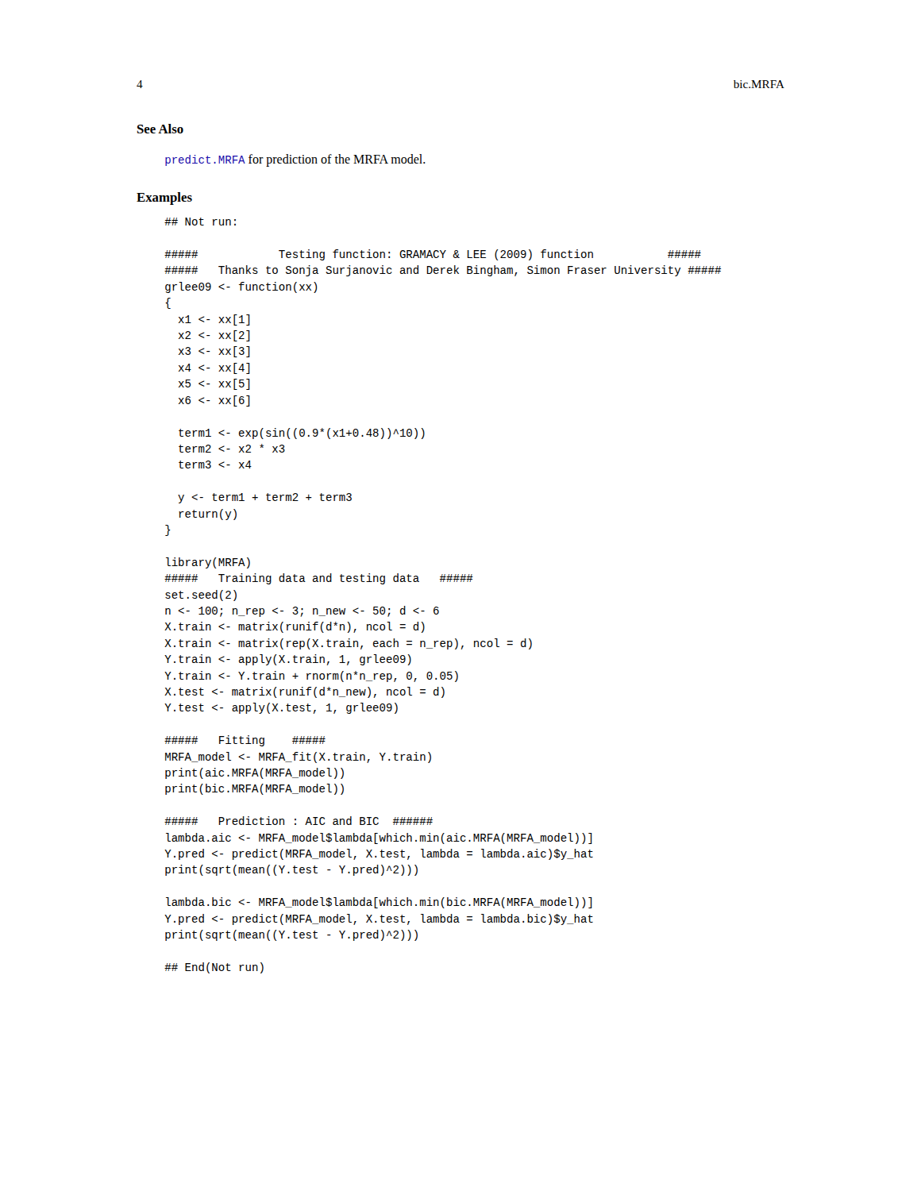4 bic.MRFA
See Also
predict.MRFA for prediction of the MRFA model.
Examples
## Not run:

#####            Testing function: GRAMACY & LEE (2009) function           #####
#####   Thanks to Sonja Surjanovic and Derek Bingham, Simon Fraser University #####
grlee09 <- function(xx)
{
  x1 <- xx[1]
  x2 <- xx[2]
  x3 <- xx[3]
  x4 <- xx[4]
  x5 <- xx[5]
  x6 <- xx[6]

  term1 <- exp(sin((0.9*(x1+0.48))^10))
  term2 <- x2 * x3
  term3 <- x4

  y <- term1 + term2 + term3
  return(y)
}

library(MRFA)
#####   Training data and testing data   #####
set.seed(2)
n <- 100; n_rep <- 3; n_new <- 50; d <- 6
X.train <- matrix(runif(d*n), ncol = d)
X.train <- matrix(rep(X.train, each = n_rep), ncol = d)
Y.train <- apply(X.train, 1, grlee09)
Y.train <- Y.train + rnorm(n*n_rep, 0, 0.05)
X.test <- matrix(runif(d*n_new), ncol = d)
Y.test <- apply(X.test, 1, grlee09)

#####   Fitting    #####
MRFA_model <- MRFA_fit(X.train, Y.train)
print(aic.MRFA(MRFA_model))
print(bic.MRFA(MRFA_model))

#####   Prediction : AIC and BIC  ######
lambda.aic <- MRFA_model$lambda[which.min(aic.MRFA(MRFA_model))]
Y.pred <- predict(MRFA_model, X.test, lambda = lambda.aic)$y_hat
print(sqrt(mean((Y.test - Y.pred)^2)))

lambda.bic <- MRFA_model$lambda[which.min(bic.MRFA(MRFA_model))]
Y.pred <- predict(MRFA_model, X.test, lambda = lambda.bic)$y_hat
print(sqrt(mean((Y.test - Y.pred)^2)))

## End(Not run)